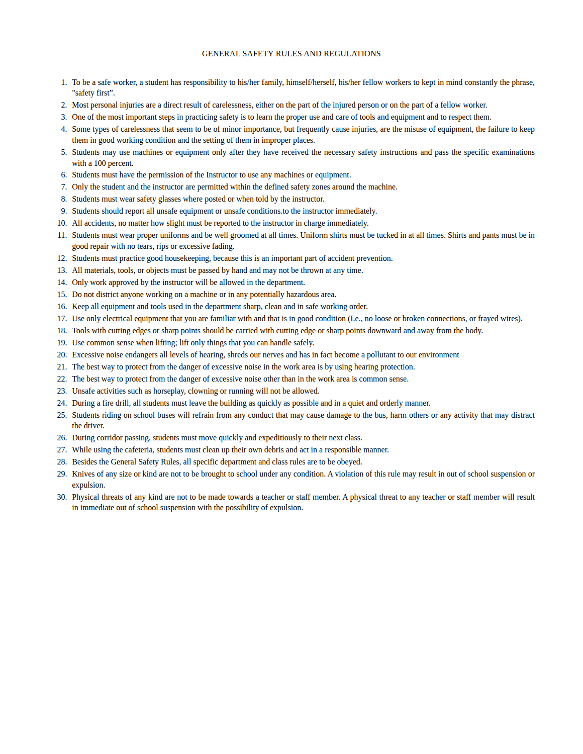GENERAL SAFETY RULES AND REGULATIONS
To be a safe worker, a student has responsibility to his/her family, himself/herself, his/her fellow workers to kept in mind constantly the phrase, "safety first”.
Most personal injuries are a direct result of carelessness, either on the part of the injured person or on the part of a fellow worker.
One of the most important steps in practicing safety is to learn the proper use and care of tools and equipment and to respect them.
Some types of carelessness that seem to be of minor importance, but frequently cause injuries, are the misuse of equipment, the failure to keep them in good working condition and the setting of them in improper places.
Students may use machines or equipment only after they have received the necessary safety instructions and pass the specific examinations with a 100 percent.
Students must have the permission of the Instructor to use any machines or equipment.
Only the student and the instructor are permitted within the defined safety zones around the machine.
Students must wear safety glasses where posted or when told by the instructor.
Students should report all unsafe equipment or unsafe conditions.to the instructor immediately.
All accidents, no matter how slight must be reported to the instructor in charge immediately.
Students must wear proper uniforms and be well groomed at all times. Uniform shirts must be tucked in at all times. Shirts and pants must be in good repair with no tears, rips or excessive fading.
Students must practice good housekeeping, because this is an important part of accident prevention.
All materials, tools, or objects must be passed by hand and may not be thrown at any time.
Only work approved by the instructor will be allowed in the department.
Do not district anyone working on a machine or in any potentially hazardous area.
Keep all equipment and tools used in the department sharp, clean and in safe working order.
Use only electrical equipment that you are familiar with and that is in good condition (I.e., no loose or broken connections, or frayed wires).
Tools with cutting edges or sharp points should be carried with cutting edge or sharp points downward and away from the body.
Use common sense when lifting; lift only things that you can handle safely.
Excessive noise endangers all levels of hearing, shreds our nerves and has in fact become a pollutant to our environment
The best way to protect from the danger of excessive noise in the work area is by using hearing protection.
The best way to protect from the danger of excessive noise other than in the work area is common sense.
Unsafe activities such as horseplay, clowning or running will not be allowed.
During a fire drill, all students must leave the building as quickly as possible and in a quiet and orderly manner.
Students riding on school buses will refrain from any conduct that may cause damage to the bus, harm others or any activity that may distract the driver.
During corridor passing, students must move quickly and expeditiously to their next class.
While using the cafeteria, students must clean up their own debris and act in a responsible manner.
Besides the General Safety Rules, all specific department and class rules are to be obeyed.
Knives of any size or kind are not to be brought to school under any condition. A violation of this rule may result in out of school suspension or expulsion.
Physical threats of any kind are not to be made towards a teacher or staff member. A physical threat to any teacher or staff member will result in immediate out of school suspension with the possibility of expulsion.